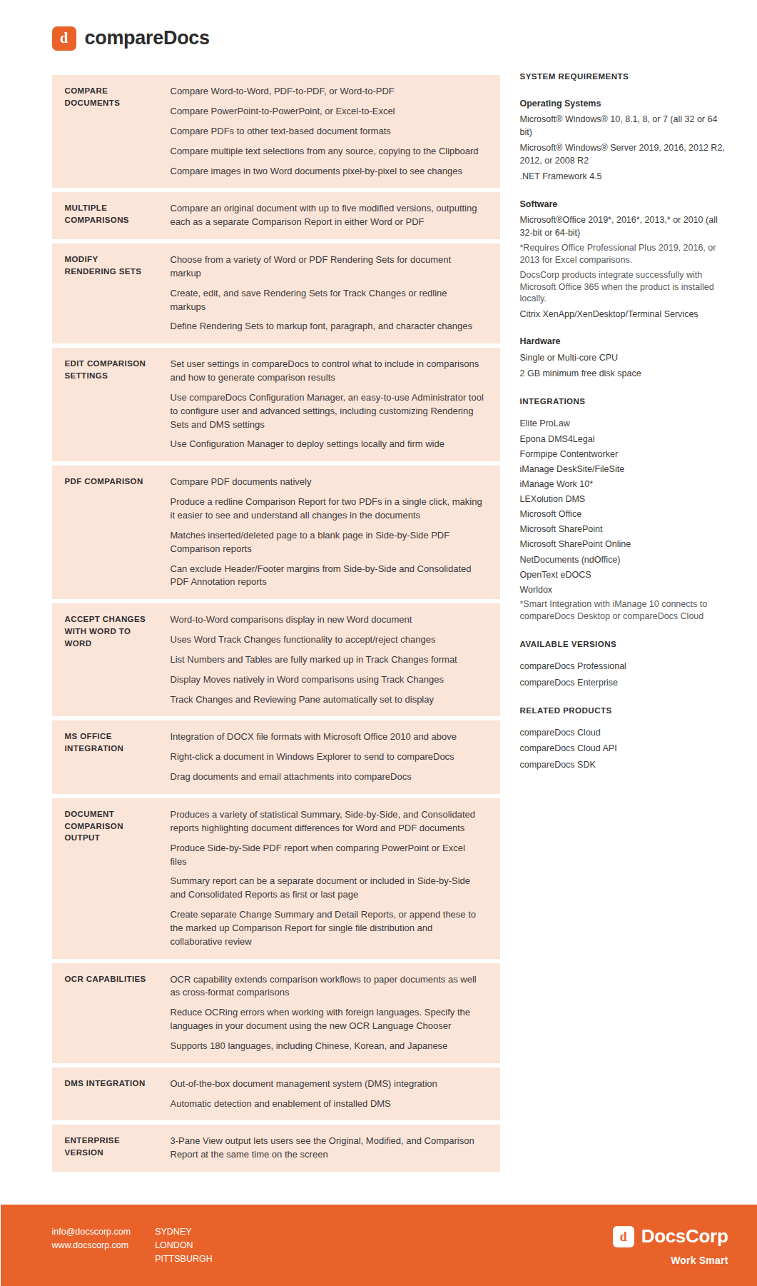d compareDocs
| Compare Documents | Compare Word-to-Word, PDF-to-PDF, or Word-to-PDF Compare PowerPoint-to-PowerPoint, or Excel-to-Excel Compare PDFs to other text-based document formats Compare multiple text selections from any source, copying to the Clipboard Compare images in two Word documents pixel-by-pixel to see changes |
| Multiple Comparisons | Compare an original document with up to five modified versions, outputting each as a separate Comparison Report in either Word or PDF |
| Modify Rendering Sets | Choose from a variety of Word or PDF Rendering Sets for document markup Create, edit, and save Rendering Sets for Track Changes or redline markups Define Rendering Sets to markup font, paragraph, and character changes |
| Edit Comparison Settings | Set user settings in compareDocs to control what to include in comparisons and how to generate comparison results Use compareDocs Configuration Manager, an easy-to-use Administrator tool to configure user and advanced settings, including customizing Rendering Sets and DMS settings Use Configuration Manager to deploy settings locally and firm wide |
| PDF Comparison | Compare PDF documents natively Produce a redline Comparison Report for two PDFs in a single click, making it easier to see and understand all changes in the documents Matches inserted/deleted page to a blank page in Side-by-Side PDF Comparison reports Can exclude Header/Footer margins from Side-by-Side and Consolidated PDF Annotation reports |
| Accept Changes with Word to Word | Word-to-Word comparisons display in new Word document Uses Word Track Changes functionality to accept/reject changes List Numbers and Tables are fully marked up in Track Changes format Display Moves natively in Word comparisons using Track Changes Track Changes and Reviewing Pane automatically set to display |
| MS Office Integration | Integration of DOCX file formats with Microsoft Office 2010 and above Right-click a document in Windows Explorer to send to compareDocs Drag documents and email attachments into compareDocs |
| Document Comparison Output | Produces a variety of statistical Summary, Side-by-Side, and Consolidated reports highlighting document differences for Word and PDF documents Produce Side-by-Side PDF report when comparing PowerPoint or Excel files Summary report can be a separate document or included in Side-by-Side and Consolidated Reports as first or last page Create separate Change Summary and Detail Reports, or append these to the marked up Comparison Report for single file distribution and collaborative review |
| OCR Capabilities | OCR capability extends comparison workflows to paper documents as well as cross-format comparisons Reduce OCRing errors when working with foreign languages. Specify the languages in your document using the new OCR Language Chooser Supports 180 languages, including Chinese, Korean, and Japanese |
| DMS Integration | Out-of-the-box document management system (DMS) integration Automatic detection and enablement of installed DMS |
| Enterprise Version | 3-Pane View output lets users see the Original, Modified, and Comparison Report at the same time on the screen |
System Requirements
Operating Systems
Microsoft® Windows® 10, 8.1, 8, or 7 (all 32 or 64 bit)
Microsoft® Windows® Server 2019, 2016, 2012 R2, 2012, or 2008 R2
.NET Framework 4.5
Software
Microsoft®Office 2019*, 2016*, 2013,* or 2010 (all 32-bit or 64-bit)
*Requires Office Professional Plus 2019, 2016, or 2013 for Excel comparisons.
DocsCorp products integrate successfully with Microsoft Office 365 when the product is installed locally.
Citrix XenApp/XenDesktop/Terminal Services
Hardware
Single or Multi-core CPU
2 GB minimum free disk space
Integrations
Elite ProLaw
Epona DMS4Legal
Formpipe Contentworker
iManage DeskSite/FileSite
iManage Work 10*
LEXolution DMS
Microsoft Office
Microsoft SharePoint
Microsoft SharePoint Online
NetDocuments (ndOffice)
OpenText eDOCS
Worldox
*Smart Integration with iManage 10 connects to compareDocs Desktop or compareDocs Cloud
Available Versions
compareDocs Professional
compareDocs Enterprise
Related Products
compareDocs Cloud
compareDocs Cloud API
compareDocs SDK
info@docscorp.com www.docscorp.com
SYDNEY
LONDON
PITTSBURGH
d DocsCorp
Work Smart